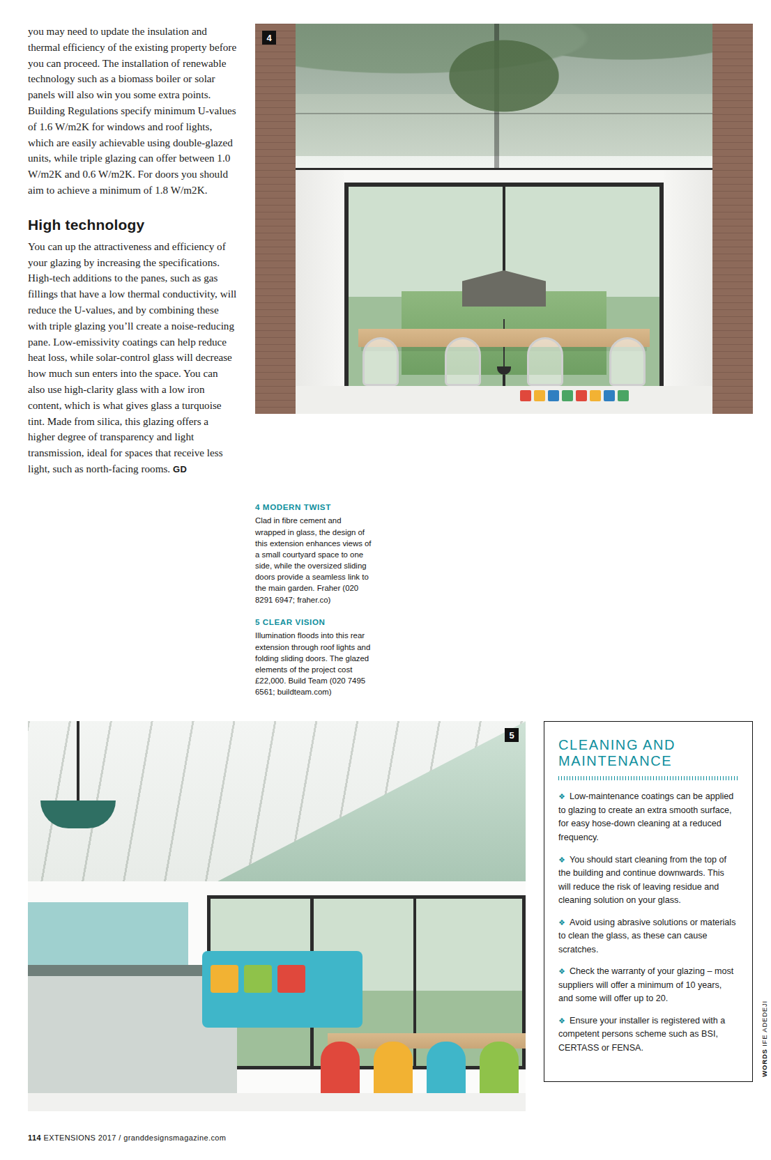you may need to update the insulation and thermal efficiency of the existing property before you can proceed. The installation of renewable technology such as a biomass boiler or solar panels will also win you some extra points. Building Regulations specify minimum U-values of 1.6 W/m2K for windows and roof lights, which are easily achievable using double-glazed units, while triple glazing can offer between 1.0 W/m2K and 0.6 W/m2K. For doors you should aim to achieve a minimum of 1.8 W/m2K.
High technology
You can up the attractiveness and efficiency of your glazing by increasing the specifications. High-tech additions to the panes, such as gas fillings that have a low thermal conductivity, will reduce the U-values, and by combining these with triple glazing you’ll create a noise-reducing pane. Low-emissivity coatings can help reduce heat loss, while solar-control glass will decrease how much sun enters into the space. You can also use high-clarity glass with a low iron content, which is what gives glass a turquoise tint. Made from silica, this glazing offers a higher degree of transparency and light transmission, ideal for spaces that receive less light, such as north-facing rooms. GD
4
4 Modern twist
Clad in fibre cement and wrapped in glass, the design of this extension enhances views of a small courtyard space to one side, while the oversized sliding doors provide a seamless link to the main garden. Fraher (020 8291 6947; fraher.co)
5 Clear vision
Illumination floods into this rear extension through roof lights and folding sliding doors. The glazed elements of the project cost £22,000. Build Team (020 7495 6561; buildteam.com)
5
Cleaning and
maintenance
Low-maintenance coatings can be applied to glazing to create an extra smooth surface, for easy hose-down cleaning at a reduced frequency.
You should start cleaning from the top of the building and continue downwards. This will reduce the risk of leaving residue and cleaning solution on your glass.
Avoid using abrasive solutions or materials to clean the glass, as these can cause scratches.
Check the warranty of your glazing – most suppliers will offer a minimum of 10 years, and some will offer up to 20.
Ensure your installer is registered with a competent persons scheme such as BSI, CERTASS or FENSA.
WORDS IFE ADEDEJI
114 EXTENSIONS 2017 / granddesignsmagazine.com